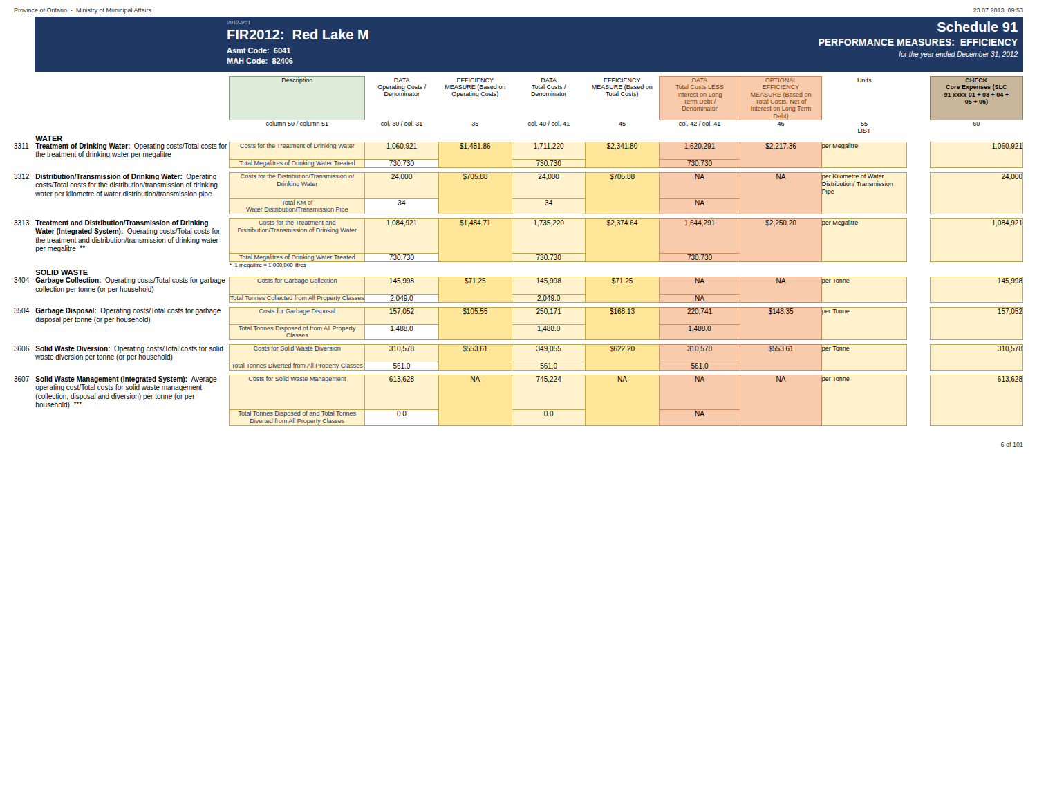Province of Ontario - Ministry of Municipal Affairs
23.07.2013 09:53
2012-V01
FIR2012: Red Lake M
Asmt Code: 6041
MAH Code: 82406
Schedule 91
PERFORMANCE MEASURES: EFFICIENCY
for the year ended December 31, 2012
| | | Description | DATA Operating Costs / Denominator | EFFICIENCY MEASURE (Based on Operating Costs) | DATA Total Costs / Denominator | EFFICIENCY MEASURE (Based on Total Costs) | DATA Total Costs LESS Interest on Long Term Debt / Denominator | OPTIONAL EFFICIENCY MEASURE (Based on Total Costs, Net of Interest on Long Term Debt) | Units | | CHECK Core Expenses (SLC 91 xxxx 01 + 03 + 04 + 05 + 06) |
| | | column 50 / column 51 | col. 30 / col. 31 | 35 | col. 40 / col. 41 | 45 | col. 42 / col. 41 | 46 | 55 LIST | | 60 |
| | WATER | |
| 3311 | Treatment of Drinking Water: Operating costs/Total costs for the treatment of drinking water per megalitre | Costs for the Treatment of Drinking Water | 1,060,921 | $1,451.86 | 1,711,220 | $2,341.80 | 1,620,291 | $2,217.36 | per Megalitre | | 1,060,921 |
| | | Total Megalitres of Drinking Water Treated | 730.730 | 730.730 | 730.730 | |
| 3312 | Distribution/Transmission of Drinking Water: Operating costs/Total costs for the distribution/transmission of drinking water per kilometre of water distribution/transmission pipe | Costs for the Distribution/Transmission of Drinking Water | 24,000 | $705.88 | 24,000 | $705.88 | NA | NA | per Kilometre of Water Distribution/ Transmission Pipe | | 24,000 |
| | | Total KM of Water Distribution/Transmission Pipe | 34 | 34 | NA | |
| 3313 | Treatment and Distribution/Transmission of Drinking Water (Integrated System): Operating costs/Total costs for the treatment and distribution/transmission of drinking water per megalitre ** | Costs for the Treatment and Distribution/Transmission of Drinking Water | 1,084,921 | $1,484.71 | 1,735,220 | $2,374.64 | 1,644,291 | $2,250.20 | per Megalitre | | 1,084,921 |
| | | Total Megalitres of Drinking Water Treated | 730.730 | 730.730 | 730.730 | |
| | | * 1 megalitre = 1,000,000 litres |
| | SOLID WASTE | |
| 3404 | Garbage Collection: Operating costs/Total costs for garbage collection per tonne (or per household) | Costs for Garbage Collection | 145,998 | $71.25 | 145,998 | $71.25 | NA | NA | per Tonne | | 145,998 |
| | | Total Tonnes Collected from All Property Classes | 2,049.0 | 2,049.0 | NA | |
| 3504 | Garbage Disposal: Operating costs/Total costs for garbage disposal per tonne (or per household) | Costs for Garbage Disposal | 157,052 | $105.55 | 250,171 | $168.13 | 220,741 | $148.35 | per Tonne | | 157,052 |
| | | Total Tonnes Disposed of from All Property Classes | 1,488.0 | 1,488.0 | 1,488.0 | |
| 3606 | Solid Waste Diversion: Operating costs/Total costs for solid waste diversion per tonne (or per household) | Costs for Solid Waste Diversion | 310,578 | $553.61 | 349,055 | $622.20 | 310,578 | $553.61 | per Tonne | | 310,578 |
| | | Total Tonnes Diverted from All Property Classes | 561.0 | 561.0 | 561.0 | |
| 3607 | Solid Waste Management (Integrated System): Average operating cost/Total costs for solid waste management (collection, disposal and diversion) per tonne (or per household) *** | Costs for Solid Waste Management | 613,628 | NA | 745,224 | NA | NA | NA | per Tonne | | 613,628 |
| | | Total Tonnes Disposed of and Total Tonnes Diverted from All Property Classes | 0.0 | 0.0 | NA | |
6 of 101